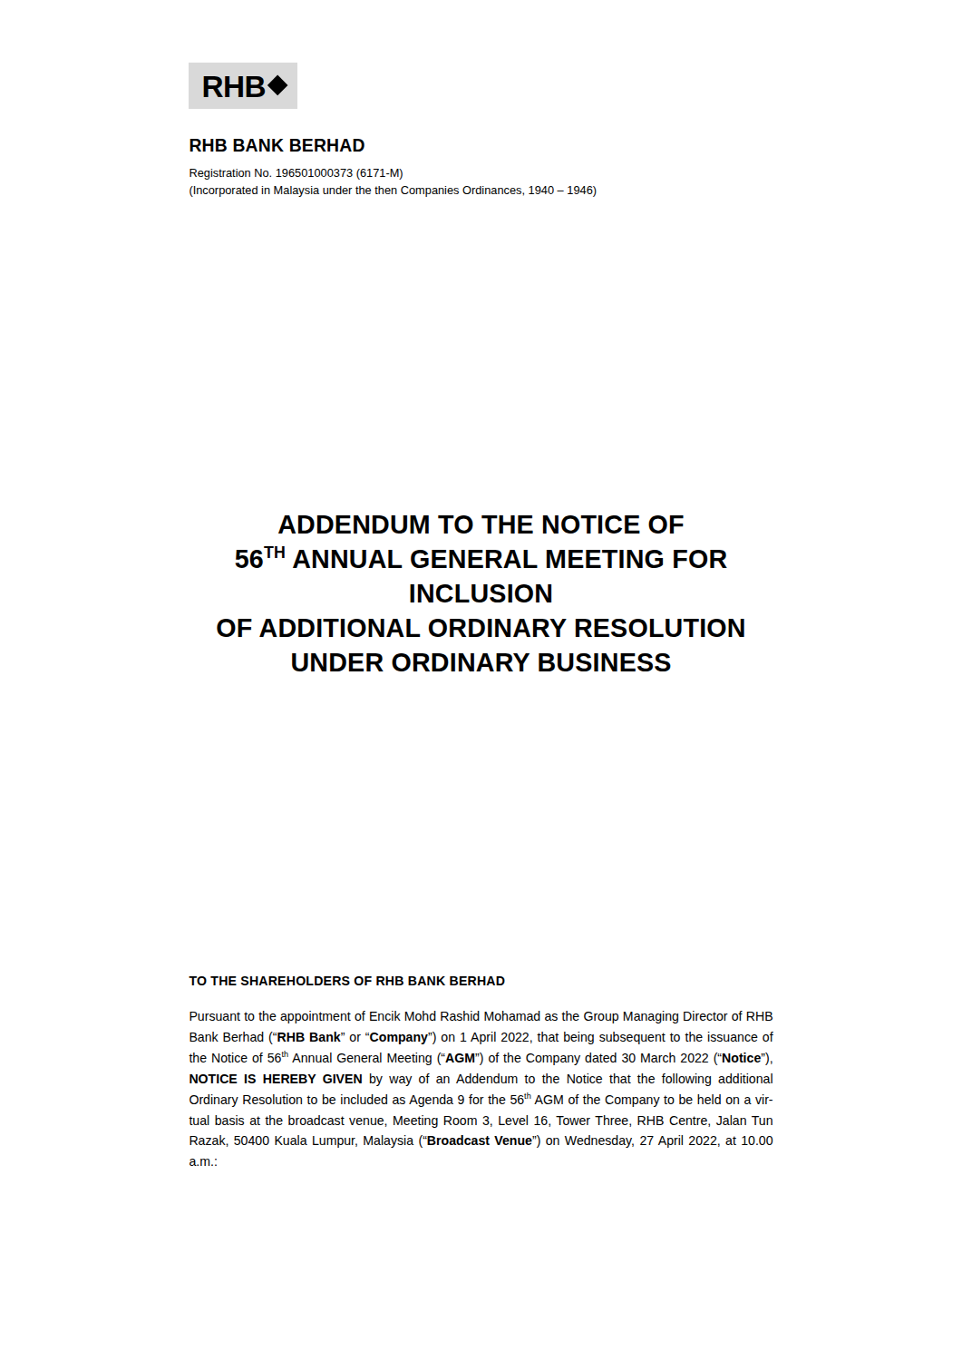RHB
RHB BANK BERHAD
Registration No. 196501000373 (6171-M)
(Incorporated in Malaysia under the then Companies Ordinances, 1940 – 1946)
Addendum to the Notice of
56th Annual General Meeting for Inclusion
of Additional Ordinary Resolution
under Ordinary Business
To the Shareholders of RHB Bank Berhad
Pursuant to the appointment of Encik Mohd Rashid Mohamad as the Group Managing Director of RHB Bank Berhad (“RHB Bank” or “Company”) on 1 April 2022, that being subsequent to the issuance of the Notice of 56th Annual General Meeting (“AGM”) of the Company dated 30 March 2022 (“Notice”), NOTICE IS HEREBY GIVEN by way of an Addendum to the Notice that the following additional Ordinary Resolution to be included as Agenda 9 for the 56th AGM of the Company to be held on a virtual basis at the broadcast venue, Meeting Room 3, Level 16, Tower Three, RHB Centre, Jalan Tun Razak, 50400 Kuala Lumpur, Malaysia (“Broadcast Venue”) on Wednesday, 27 April 2022, at 10.00 a.m.: